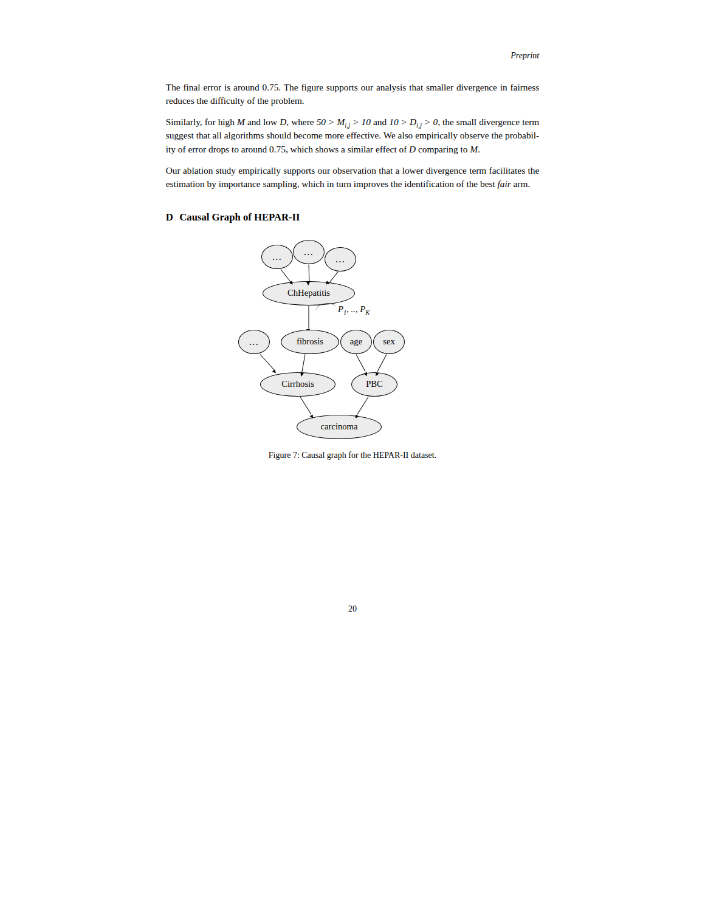Preprint
The final error is around 0.75. The figure supports our analysis that smaller divergence in fairness reduces the difficulty of the problem.
Similarly, for high M and low D, where 50 > Mi,j > 10 and 10 > Di,j > 0, the small divergence term suggest that all algorithms should become more effective. We also empirically observe the probability of error drops to around 0.75, which shows a similar effect of D comparing to M.
Our ablation study empirically supports our observation that a lower divergence term facilitates the estimation by importance sampling, which in turn improves the identification of the best fair arm.
DCausal Graph of HEPAR-II
...
...
...
ChHepatitis
P1, .., PK
...
fibrosis
age
sex
Cirrhosis
PBC
carcinoma
Figure 7: Causal graph for the HEPAR-II dataset.
20